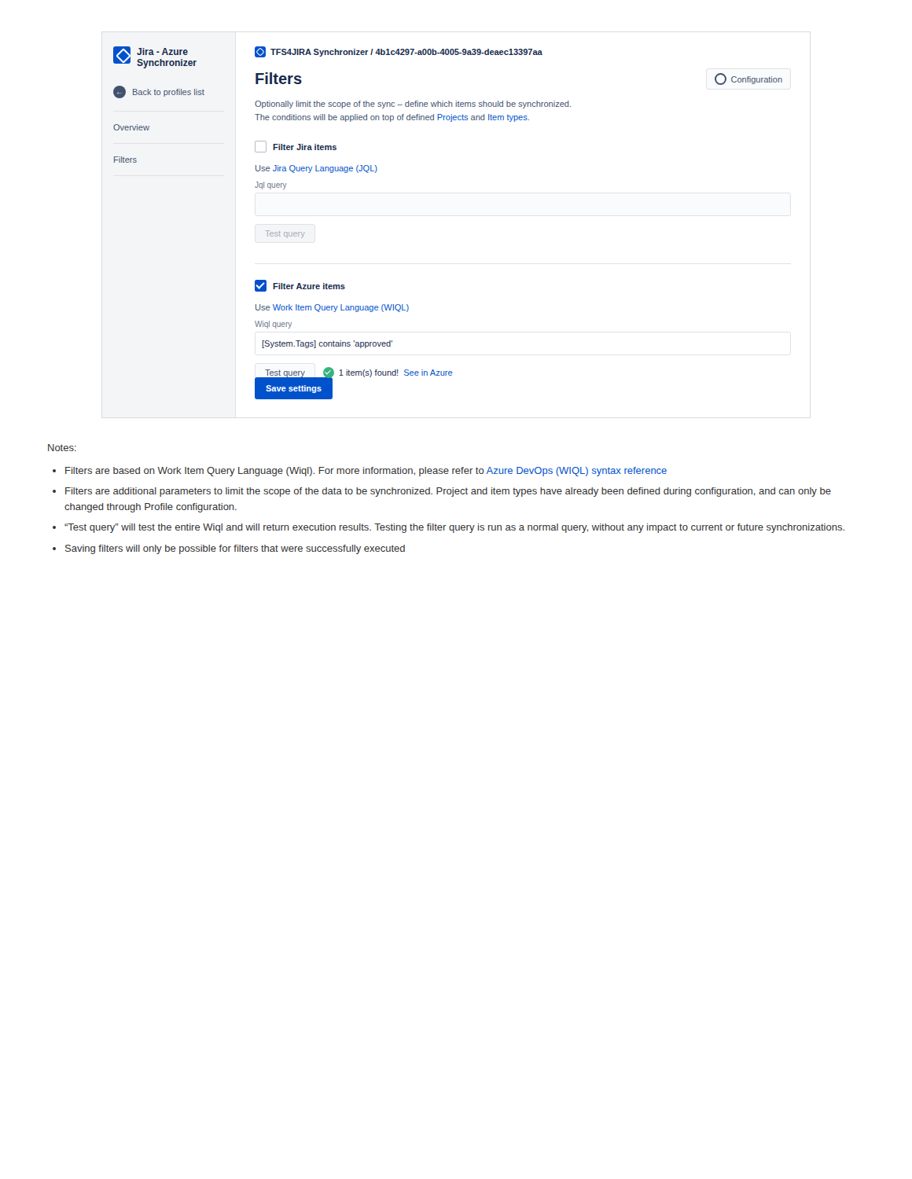Jira - Azure Synchronizer
← Back to profiles list
Overview
Filters
TFS4JIRA Synchronizer / 4b1c4297-a00b-4005-9a39-deaec13397aa
Filters
Configuration
Optionally limit the scope of the sync – define which items should be synchronized.
The conditions will be applied on top of defined Projects and Item types.
Filter Jira items
Use Jira Query Language (JQL)
Jql query
Test query
Filter Azure items
Use Work Item Query Language (WIQL)
Wiql query
Test query 1 item(s) found! See in Azure
Save settings
Notes:
Filters are based on Work Item Query Language (Wiql). For more information, please refer to Azure DevOps (WIQL) syntax reference
Filters are additional parameters to limit the scope of the data to be synchronized. Project and item types have already been defined during configuration, and can only be changed through Profile configuration.
“Test query” will test the entire Wiql and will return execution results. Testing the filter query is run as a normal query, without any impact to current or future synchronizations.
Saving filters will only be possible for filters that were successfully executed